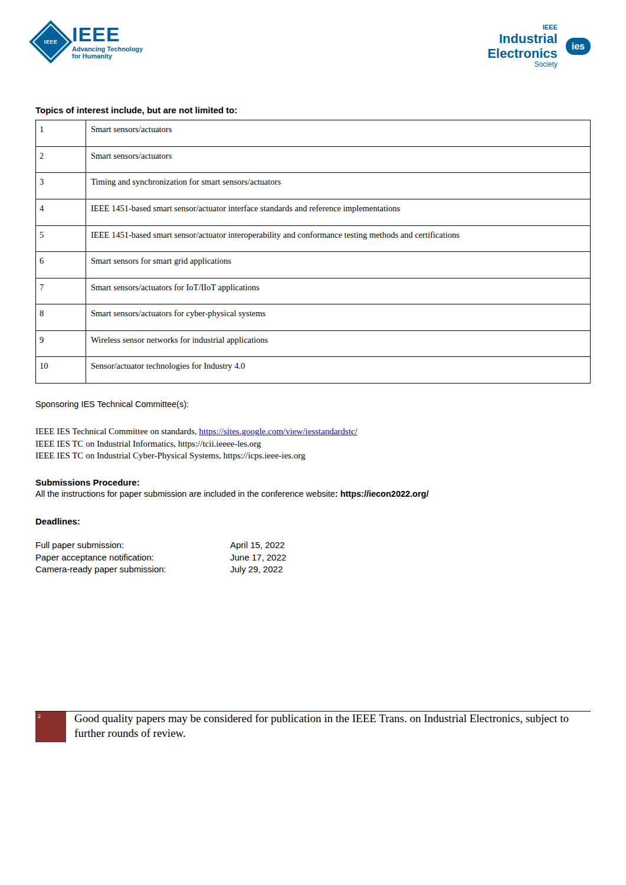IEEE
IEEE
Advancing Technology
for Humanity
IEEE
Industrial
Electronics
Society
ies
Topics of interest include, but are not limited to:
| 1 | Smart sensors/actuators |
| 2 | Smart sensors/actuators |
| 3 | Timing and synchronization for smart sensors/actuators |
| 4 | IEEE 1451-based smart sensor/actuator interface standards and reference implementations |
| 5 | IEEE 1451-based smart sensor/actuator interoperability and conformance testing methods and certifications |
| 6 | Smart sensors for smart grid applications |
| 7 | Smart sensors/actuators for IoT/IIoT applications |
| 8 | Smart sensors/actuators for cyber-physical systems |
| 9 | Wireless sensor networks for industrial applications |
| 10 | Sensor/actuator technologies for Industry 4.0 |
Sponsoring IES Technical Committee(s):
IEEE IES Technical Committee on standards, https://sites.google.com/view/iesstandardstc/
IEEE IES TC on Industrial Informatics, https://tcii.ieeee-les.org
IEEE IES TC on Industrial Cyber-Physical Systems, https://icps.ieee-ies.org
Submissions Procedure:
All the instructions for paper submission are included in the conference website: https://iecon2022.org/
Deadlines:
Full paper submission:
April 15, 2022
Paper acceptance notification:
June 17, 2022
Camera-ready paper submission:
July 29, 2022
2
Good quality papers may be considered for publication in the IEEE Trans. on Industrial Electronics, subject to further rounds of review.